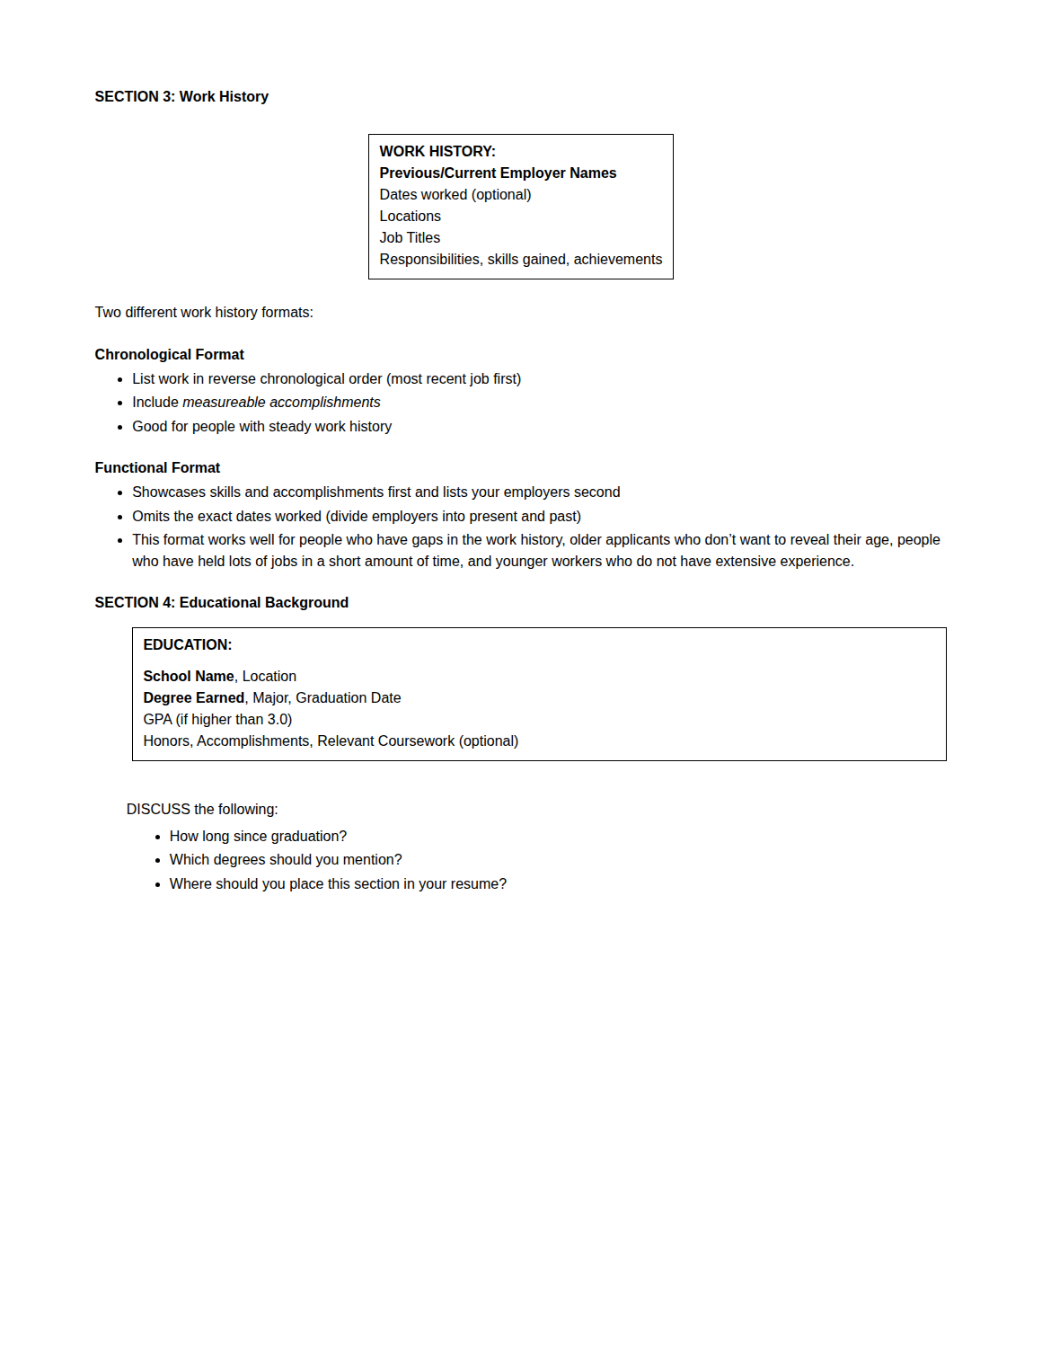SECTION 3: Work History
WORK HISTORY: Previous/Current Employer Names Dates worked (optional) Locations Job Titles Responsibilities, skills gained, achievements
Two different work history formats:
Chronological Format
List work in reverse chronological order (most recent job first)
Include measureable accomplishments
Good for people with steady work history
Functional Format
Showcases skills and accomplishments first and lists your employers second
Omits the exact dates worked (divide employers into present and past)
This format works well for people who have gaps in the work history, older applicants who don’t want to reveal their age, people who have held lots of jobs in a short amount of time, and younger workers who do not have extensive experience.
SECTION 4: Educational Background
EDUCATION: School Name, Location Degree Earned, Major, Graduation Date GPA (if higher than 3.0) Honors, Accomplishments, Relevant Coursework (optional)
DISCUSS the following:
How long since graduation?
Which degrees should you mention?
Where should you place this section in your resume?